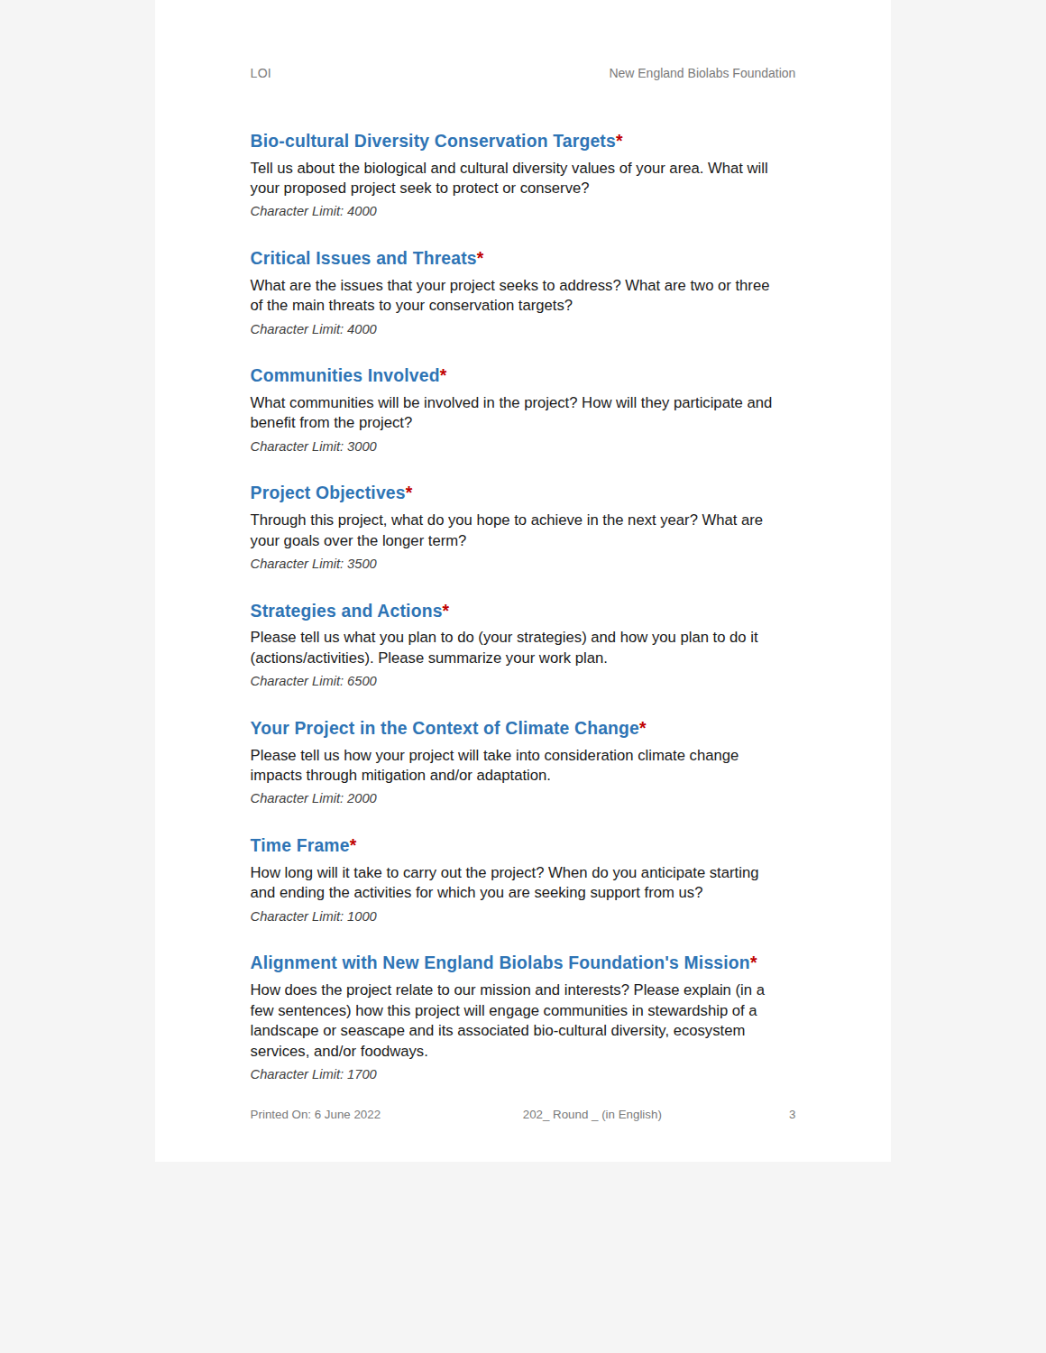LOI
New England Biolabs Foundation
Bio-cultural Diversity Conservation Targets*
Tell us about the biological and cultural diversity values of your area. What will your proposed project seek to protect or conserve?
Character Limit: 4000
Critical Issues and Threats*
What are the issues that your project seeks to address? What are two or three of the main threats to your conservation targets?
Character Limit: 4000
Communities Involved*
What communities will be involved in the project? How will they participate and benefit from the project?
Character Limit: 3000
Project Objectives*
Through this project, what do you hope to achieve in the next year? What are your goals over the longer term?
Character Limit: 3500
Strategies and Actions*
Please tell us what you plan to do (your strategies) and how you plan to do it (actions/activities). Please summarize your work plan.
Character Limit: 6500
Your Project in the Context of Climate Change*
Please tell us how your project will take into consideration climate change impacts through mitigation and/or adaptation.
Character Limit: 2000
Time Frame*
How long will it take to carry out the project? When do you anticipate starting and ending the activities for which you are seeking support from us?
Character Limit: 1000
Alignment with New England Biolabs Foundation's Mission*
How does the project relate to our mission and interests? Please explain (in a few sentences) how this project will engage communities in stewardship of a landscape or seascape and its associated bio-cultural diversity, ecosystem services, and/or foodways.
Character Limit: 1700
Printed On: 6 June 2022
202_ Round _ (in English)
3